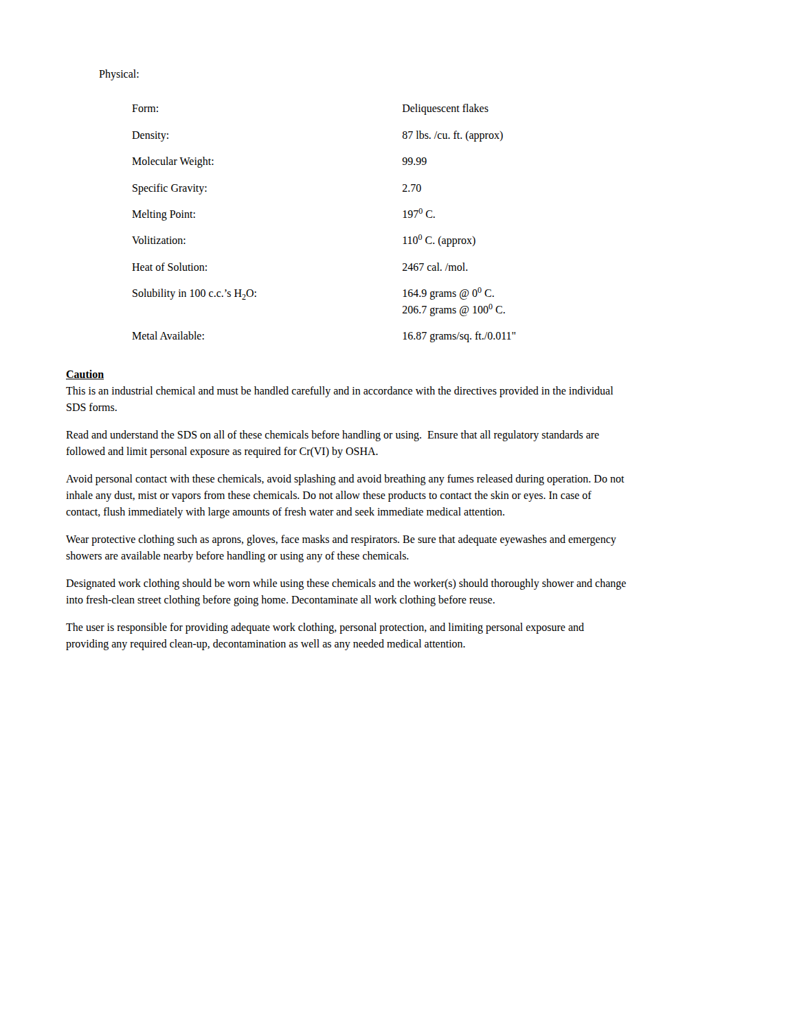Physical:
| Form: | Deliquescent flakes |
| Density: | 87 lbs. /cu. ft. (approx) |
| Molecular Weight: | 99.99 |
| Specific Gravity: | 2.70 |
| Melting Point: | 197 0 C. |
| Volitization: | 110 0 C. (approx) |
| Heat of Solution: | 2467 cal. /mol. |
| Solubility in 100 c.c.’s H 2 O: | 164.9 grams @ 0 0 C. 206.7 grams @ 100 0 C. |
| Metal Available: | 16.87 grams/sq. ft./0.011" |
Caution
This is an industrial chemical and must be handled carefully and in accordance with the directives provided in the individual SDS forms.
Read and understand the SDS on all of these chemicals before handling or using. Ensure that all regulatory standards are followed and limit personal exposure as required for Cr(VI) by OSHA.
Avoid personal contact with these chemicals, avoid splashing and avoid breathing any fumes released during operation. Do not inhale any dust, mist or vapors from these chemicals. Do not allow these products to contact the skin or eyes. In case of contact, flush immediately with large amounts of fresh water and seek immediate medical attention.
Wear protective clothing such as aprons, gloves, face masks and respirators. Be sure that adequate eyewashes and emergency showers are available nearby before handling or using any of these chemicals.
Designated work clothing should be worn while using these chemicals and the worker(s) should thoroughly shower and change into fresh-clean street clothing before going home. Decontaminate all work clothing before reuse.
The user is responsible for providing adequate work clothing, personal protection, and limiting personal exposure and providing any required clean-up, decontamination as well as any needed medical attention.